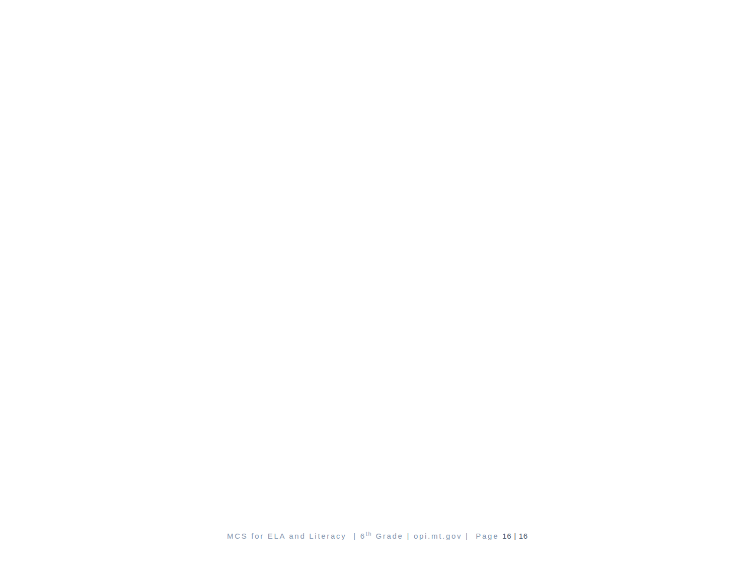MCS for ELA and Literacy | 6th Grade | opi.mt.gov | Page 16 | 16